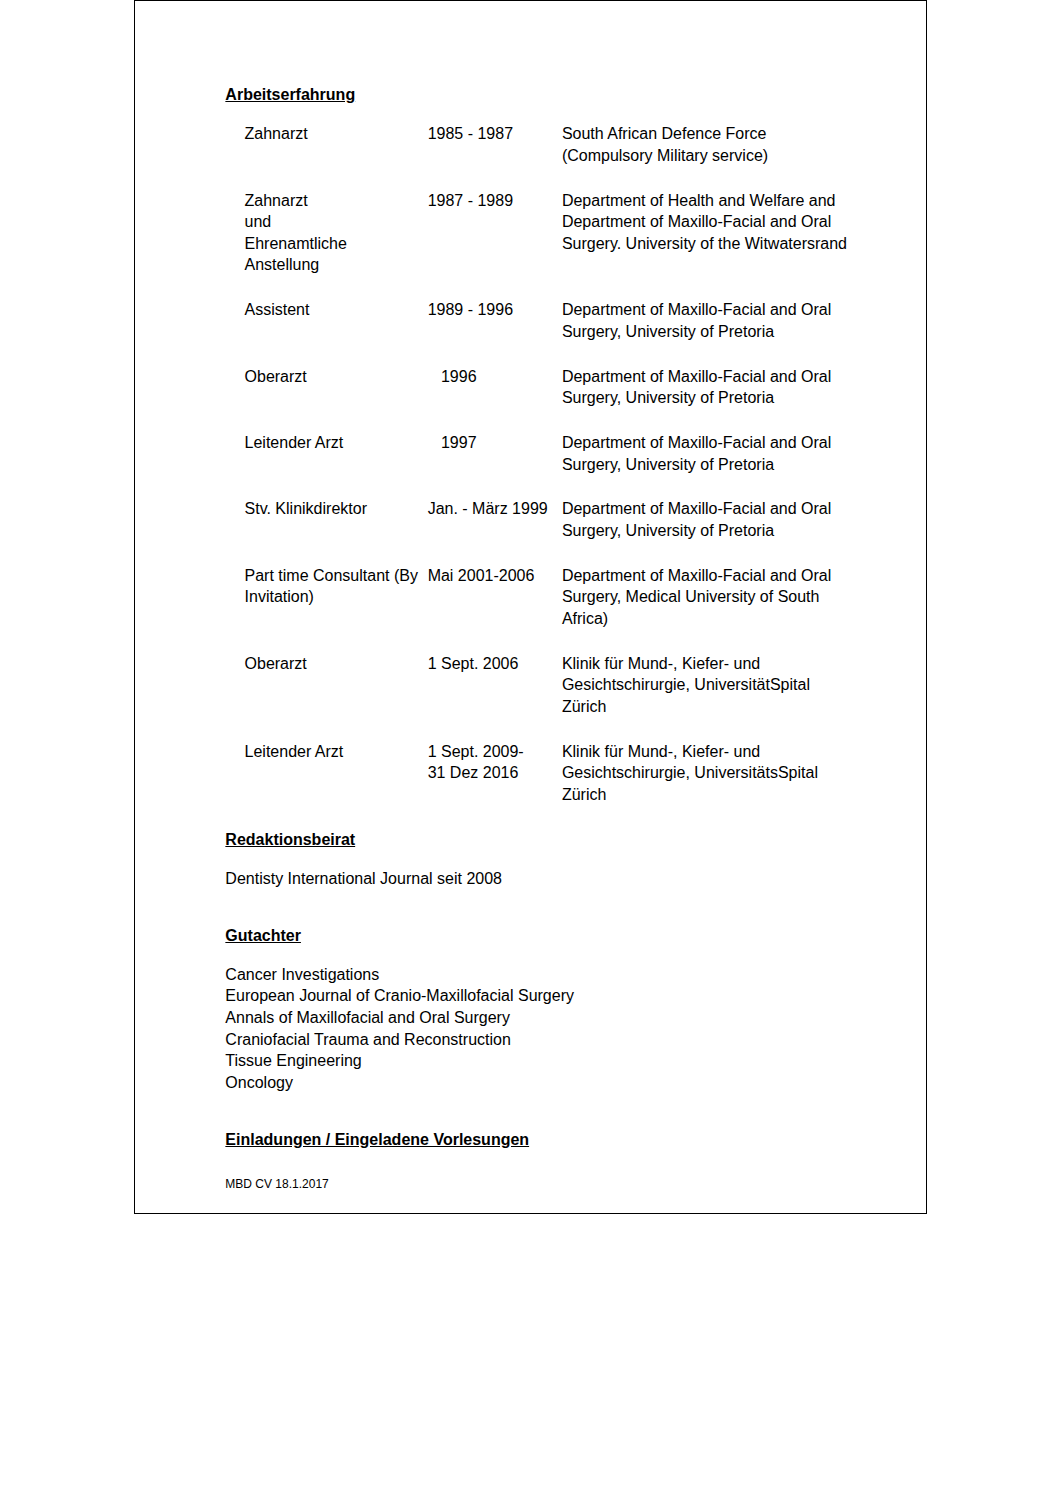Arbeitserfahrung
| Zahnarzt | 1985 - 1987 | South African Defence Force (Compulsory Military service) |
| Zahnarzt und Ehrenamtliche Anstellung | 1987 - 1989 | Department of Health and Welfare and Department of Maxillo-Facial and Oral Surgery. University of the Witwatersrand |
| Assistent | 1989 - 1996 | Department of Maxillo-Facial and Oral Surgery, University of Pretoria |
| Oberarzt | 1996 | Department of Maxillo-Facial and Oral Surgery, University of Pretoria |
| Leitender Arzt | 1997 | Department of Maxillo-Facial and Oral Surgery, University of Pretoria |
| Stv. Klinikdirektor | Jan. - März 1999 | Department of Maxillo-Facial and Oral Surgery, University of Pretoria |
| Part time Consultant (By Invitation) | Mai 2001-2006 | Department of Maxillo-Facial and Oral Surgery, Medical University of South Africa) |
| Oberarzt | 1 Sept. 2006 | Klinik für Mund-, Kiefer- und Gesichtschirurgie, UniversitätSpital Zürich |
| Leitender Arzt | 1 Sept. 2009- 31 Dez 2016 | Klinik für Mund-, Kiefer- und Gesichtschirurgie, UniversitätsSpital Zürich |
Redaktionsbeirat
Dentisty International Journal seit 2008
Gutachter
Cancer Investigations
European Journal of Cranio-Maxillofacial Surgery
Annals of Maxillofacial and Oral Surgery
Craniofacial Trauma and Reconstruction
Tissue Engineering
Oncology
Einladungen / Eingeladene Vorlesungen
MBD CV 18.1.2017